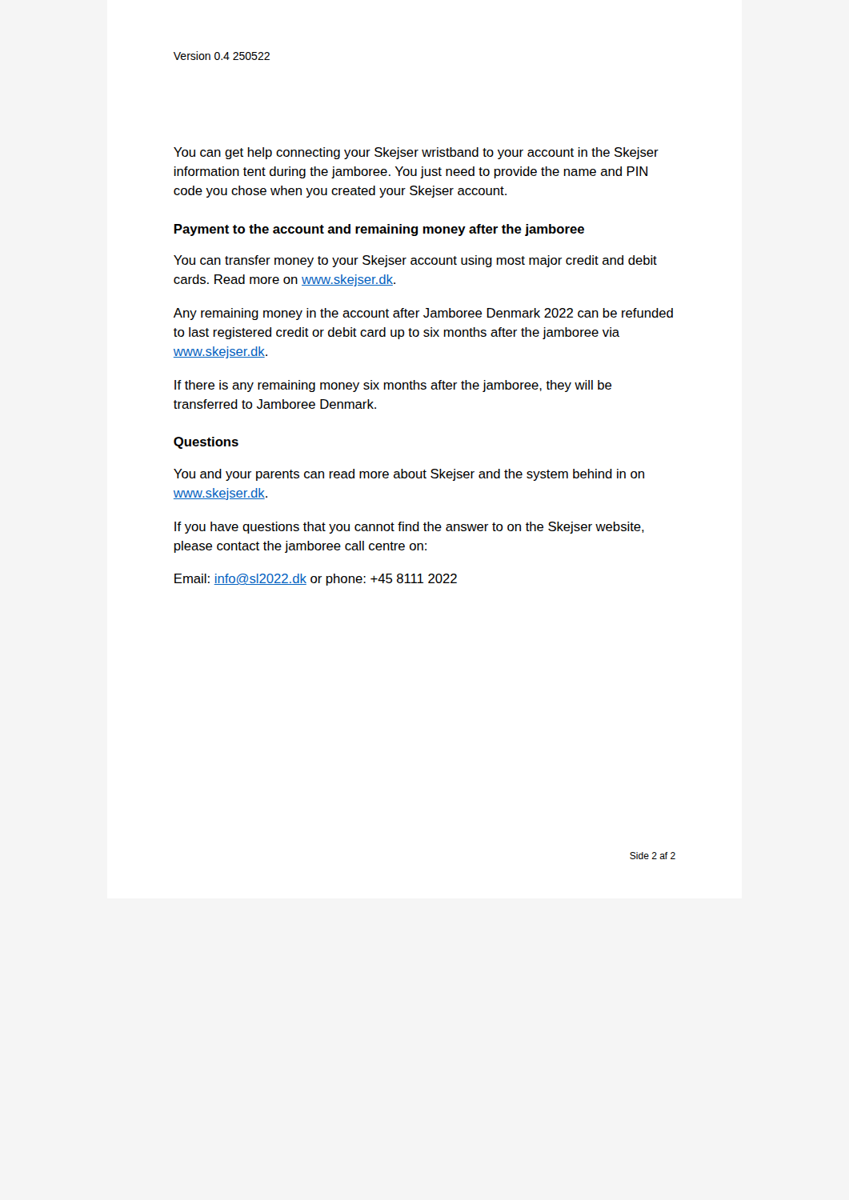Version 0.4 250522
You can get help connecting your Skejser wristband to your account in the Skejser information tent during the jamboree. You just need to provide the name and PIN code you chose when you created your Skejser account.
Payment to the account and remaining money after the jamboree
You can transfer money to your Skejser account using most major credit and debit cards. Read more on www.skejser.dk.
Any remaining money in the account after Jamboree Denmark 2022 can be refunded to last registered credit or debit card up to six months after the jamboree via www.skejser.dk.
If there is any remaining money six months after the jamboree, they will be transferred to Jamboree Denmark.
Questions
You and your parents can read more about Skejser and the system behind in on www.skejser.dk.
If you have questions that you cannot find the answer to on the Skejser website, please contact the jamboree call centre on:
Email: info@sl2022.dk or phone: +45 8111 2022
Side 2 af 2